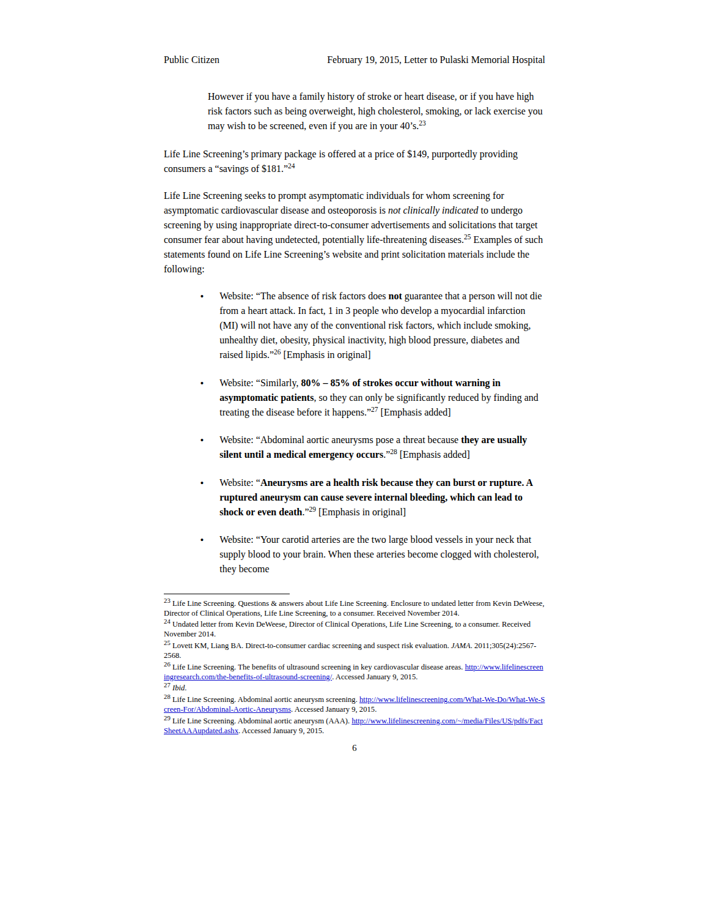Public Citizen
February 19, 2015, Letter to Pulaski Memorial Hospital
However if you have a family history of stroke or heart disease, or if you have high risk factors such as being overweight, high cholesterol, smoking, or lack exercise you may wish to be screened, even if you are in your 40’s.23
Life Line Screening’s primary package is offered at a price of $149, purportedly providing consumers a “savings of $181.”24
Life Line Screening seeks to prompt asymptomatic individuals for whom screening for asymptomatic cardiovascular disease and osteoporosis is not clinically indicated to undergo screening by using inappropriate direct-to-consumer advertisements and solicitations that target consumer fear about having undetected, potentially life-threatening diseases.25 Examples of such statements found on Life Line Screening’s website and print solicitation materials include the following:
Website: “The absence of risk factors does not guarantee that a person will not die from a heart attack. In fact, 1 in 3 people who develop a myocardial infarction (MI) will not have any of the conventional risk factors, which include smoking, unhealthy diet, obesity, physical inactivity, high blood pressure, diabetes and raised lipids.”26 [Emphasis in original]
Website: “Similarly, 80% – 85% of strokes occur without warning in asymptomatic patients, so they can only be significantly reduced by finding and treating the disease before it happens.”27 [Emphasis added]
Website: “Abdominal aortic aneurysms pose a threat because they are usually silent until a medical emergency occurs.”28 [Emphasis added]
Website: “Aneurysms are a health risk because they can burst or rupture. A ruptured aneurysm can cause severe internal bleeding, which can lead to shock or even death.”29 [Emphasis in original]
Website: “Your carotid arteries are the two large blood vessels in your neck that supply blood to your brain. When these arteries become clogged with cholesterol, they become
23 Life Line Screening. Questions & answers about Life Line Screening. Enclosure to undated letter from Kevin DeWeese, Director of Clinical Operations, Life Line Screening, to a consumer. Received November 2014.
24 Undated letter from Kevin DeWeese, Director of Clinical Operations, Life Line Screening, to a consumer. Received November 2014.
25 Lovett KM, Liang BA. Direct-to-consumer cardiac screening and suspect risk evaluation. JAMA. 2011;305(24):2567-2568.
26 Life Line Screening. The benefits of ultrasound screening in key cardiovascular disease areas. http://www.lifelinescreeningresearch.com/the-benefits-of-ultrasound-screening/. Accessed January 9, 2015.
27 Ibid.
28 Life Line Screening. Abdominal aortic aneurysm screening. http://www.lifelinescreening.com/What-We-Do/What-We-Screen-For/Abdominal-Aortic-Aneurysms. Accessed January 9, 2015.
29 Life Line Screening. Abdominal aortic aneurysm (AAA). http://www.lifelinescreening.com/~/media/Files/US/pdfs/FactSheetAAAupdated.ashx. Accessed January 9, 2015.
6